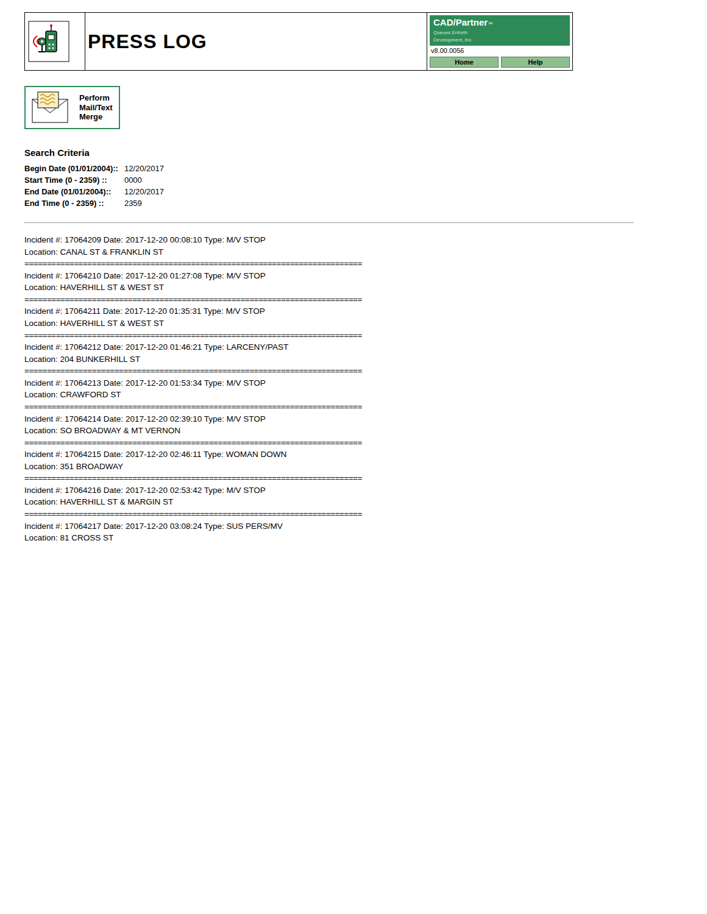| | PRESS LOG | CAD/Partner ™ Queues Enforth Development, Inc. v8.00.0056 Home Help |
Perform
Mail/Text
Merge
Search Criteria
| Begin Date (01/01/2004):: | 12/20/2017 |
| Start Time (0 - 2359) :: | 0000 |
| End Date (01/01/2004):: | 12/20/2017 |
| End Time (0 - 2359) :: | 2359 |
Incident #: 17064209 Date: 2017-12-20 00:08:10 Type: M/V STOP
Location: CANAL ST & FRANKLIN ST
===========================================================================
Incident #: 17064210 Date: 2017-12-20 01:27:08 Type: M/V STOP
Location: HAVERHILL ST & WEST ST
===========================================================================
Incident #: 17064211 Date: 2017-12-20 01:35:31 Type: M/V STOP
Location: HAVERHILL ST & WEST ST
===========================================================================
Incident #: 17064212 Date: 2017-12-20 01:46:21 Type: LARCENY/PAST
Location: 204 BUNKERHILL ST
===========================================================================
Incident #: 17064213 Date: 2017-12-20 01:53:34 Type: M/V STOP
Location: CRAWFORD ST
===========================================================================
Incident #: 17064214 Date: 2017-12-20 02:39:10 Type: M/V STOP
Location: SO BROADWAY & MT VERNON
===========================================================================
Incident #: 17064215 Date: 2017-12-20 02:46:11 Type: WOMAN DOWN
Location: 351 BROADWAY
===========================================================================
Incident #: 17064216 Date: 2017-12-20 02:53:42 Type: M/V STOP
Location: HAVERHILL ST & MARGIN ST
===========================================================================
Incident #: 17064217 Date: 2017-12-20 03:08:24 Type: SUS PERS/MV
Location: 81 CROSS ST